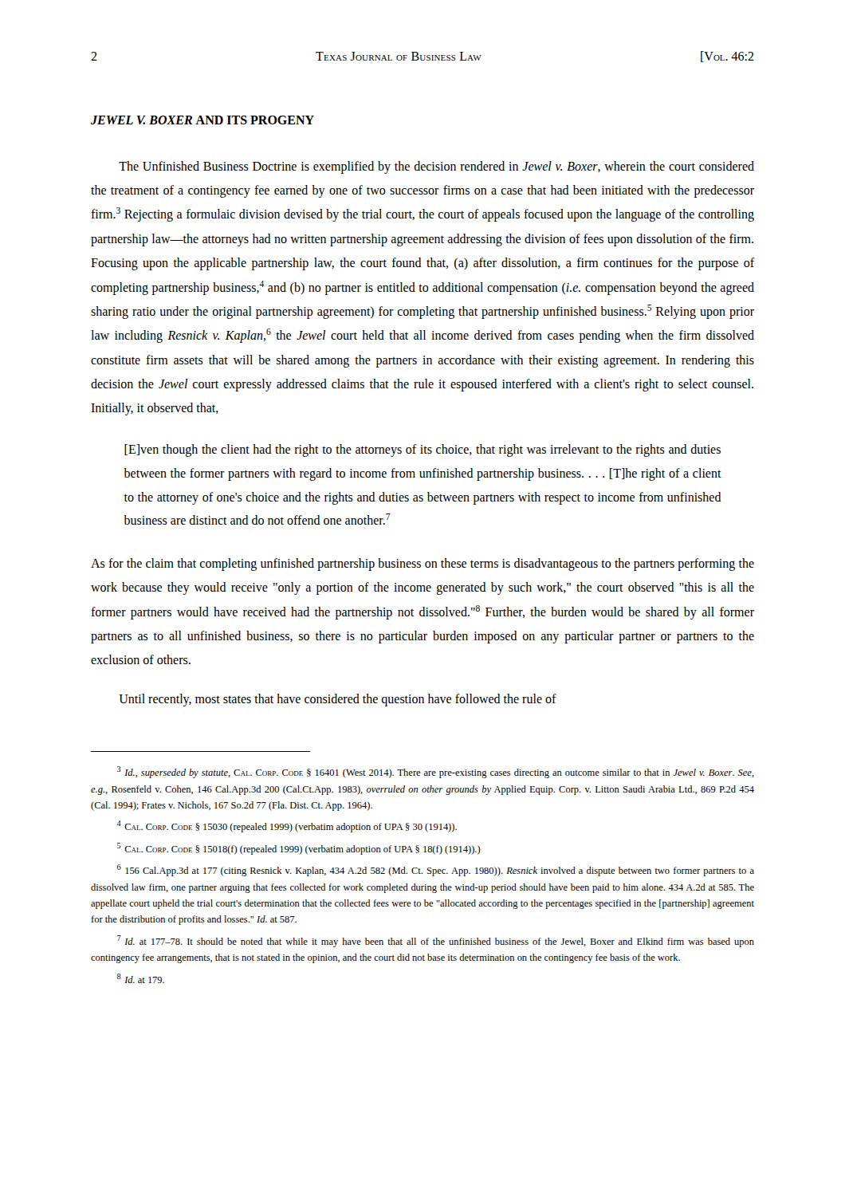2 Texas Journal of Business Law [Vol. 46:2
JEWEL V. BOXER AND ITS PROGENY
The Unfinished Business Doctrine is exemplified by the decision rendered in Jewel v. Boxer, wherein the court considered the treatment of a contingency fee earned by one of two successor firms on a case that had been initiated with the predecessor firm.3 Rejecting a formulaic division devised by the trial court, the court of appeals focused upon the language of the controlling partnership law—the attorneys had no written partnership agreement addressing the division of fees upon dissolution of the firm. Focusing upon the applicable partnership law, the court found that, (a) after dissolution, a firm continues for the purpose of completing partnership business,4 and (b) no partner is entitled to additional compensation (i.e. compensation beyond the agreed sharing ratio under the original partnership agreement) for completing that partnership unfinished business.5 Relying upon prior law including Resnick v. Kaplan,6 the Jewel court held that all income derived from cases pending when the firm dissolved constitute firm assets that will be shared among the partners in accordance with their existing agreement. In rendering this decision the Jewel court expressly addressed claims that the rule it espoused interfered with a client's right to select counsel. Initially, it observed that,
[E]ven though the client had the right to the attorneys of its choice, that right was irrelevant to the rights and duties between the former partners with regard to income from unfinished partnership business. . . . [T]he right of a client to the attorney of one's choice and the rights and duties as between partners with respect to income from unfinished business are distinct and do not offend one another.7
As for the claim that completing unfinished partnership business on these terms is disadvantageous to the partners performing the work because they would receive "only a portion of the income generated by such work," the court observed "this is all the former partners would have received had the partnership not dissolved."8 Further, the burden would be shared by all former partners as to all unfinished business, so there is no particular burden imposed on any particular partner or partners to the exclusion of others.
Until recently, most states that have considered the question have followed the rule of
3 Id., superseded by statute, Cal. Corp. Code § 16401 (West 2014). There are pre-existing cases directing an outcome similar to that in Jewel v. Boxer. See, e.g., Rosenfeld v. Cohen, 146 Cal.App.3d 200 (Cal.Ct.App. 1983), overruled on other grounds by Applied Equip. Corp. v. Litton Saudi Arabia Ltd., 869 P.2d 454 (Cal. 1994); Frates v. Nichols, 167 So.2d 77 (Fla. Dist. Ct. App. 1964).
4 Cal. Corp. Code § 15030 (repealed 1999) (verbatim adoption of UPA § 30 (1914)).
5 Cal. Corp. Code § 15018(f) (repealed 1999) (verbatim adoption of UPA § 18(f) (1914)).)
6156 Cal.App.3d at 177 (citing Resnick v. Kaplan, 434 A.2d 582 (Md. Ct. Spec. App. 1980)). Resnick involved a dispute between two former partners to a dissolved law firm, one partner arguing that fees collected for work completed during the wind-up period should have been paid to him alone. 434 A.2d at 585. The appellate court upheld the trial court's determination that the collected fees were to be "allocated according to the percentages specified in the [partnership] agreement for the distribution of profits and losses." Id. at 587.
7 Id. at 177–78. It should be noted that while it may have been that all of the unfinished business of the Jewel, Boxer and Elkind firm was based upon contingency fee arrangements, that is not stated in the opinion, and the court did not base its determination on the contingency fee basis of the work.
8 Id. at 179.